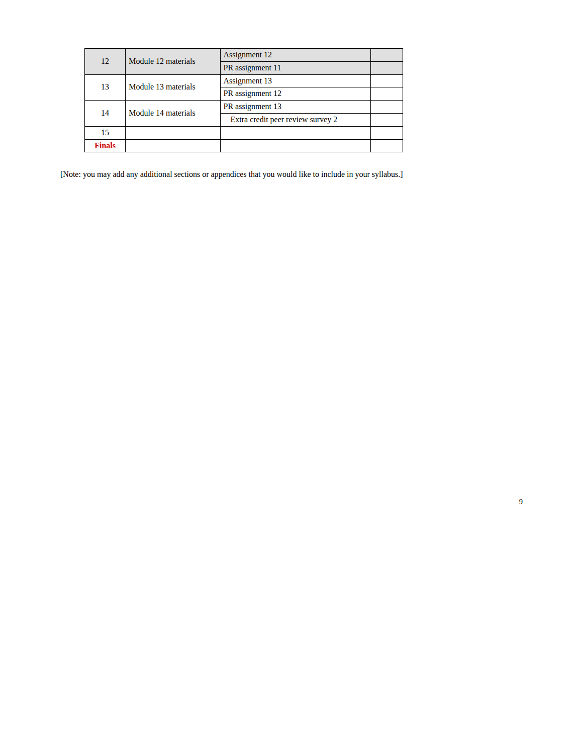| 12 | Module 12 materials | Assignment 12 | |
| PR assignment 11 | |
| 13 | Module 13 materials | Assignment 13 | |
| PR assignment 12 | |
| 14 | Module 14 materials | PR assignment 13 | |
| Extra credit peer review survey 2 | |
| 15 | | | |
| Finals | | | |
[Note: you may add any additional sections or appendices that you would like to include in your syllabus.]
9